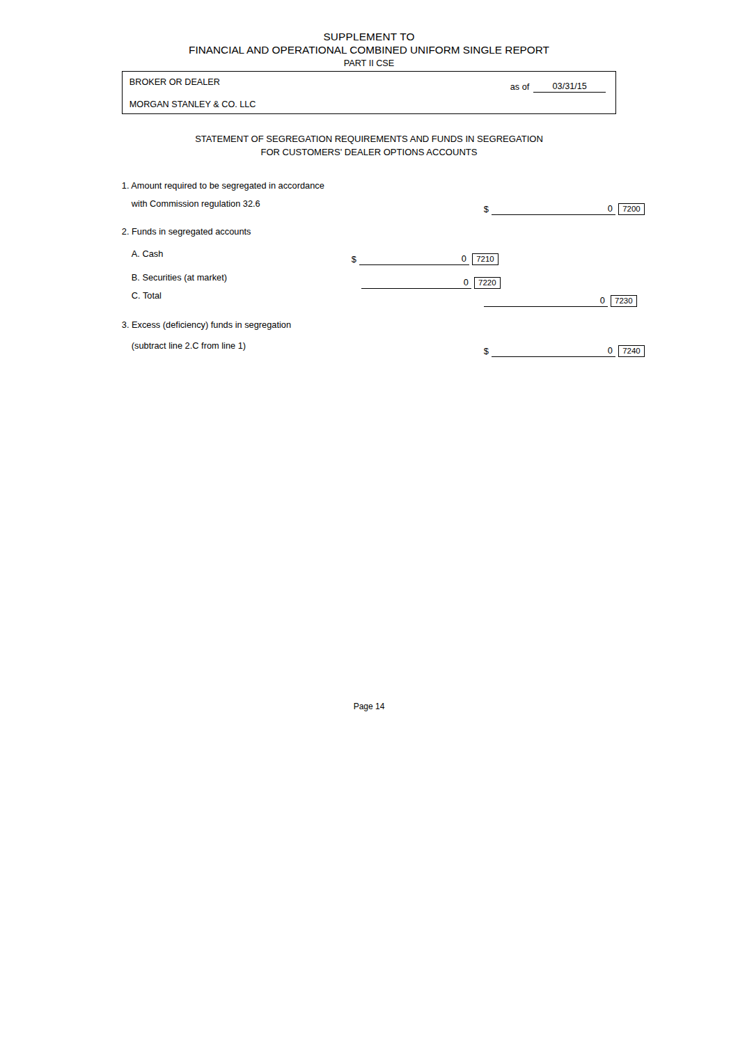SUPPLEMENT TO
FINANCIAL AND OPERATIONAL COMBINED UNIFORM SINGLE REPORT
PART II CSE
BROKER OR DEALER
MORGAN STANLEY & CO. LLC
as of 03/31/15
STATEMENT OF SEGREGATION REQUIREMENTS AND FUNDS IN SEGREGATION
FOR CUSTOMERS' DEALER OPTIONS ACCOUNTS
1. Amount required to be segregated in accordance
with Commission regulation 32.6
$ 0 7200
2. Funds in segregated accounts
A. Cash
$ 0 7210
B. Securities (at market)
0 7220
C. Total
0 7230
3. Excess (deficiency) funds in segregation
(subtract line 2.C from line 1)
$ 0 7240
Page 14